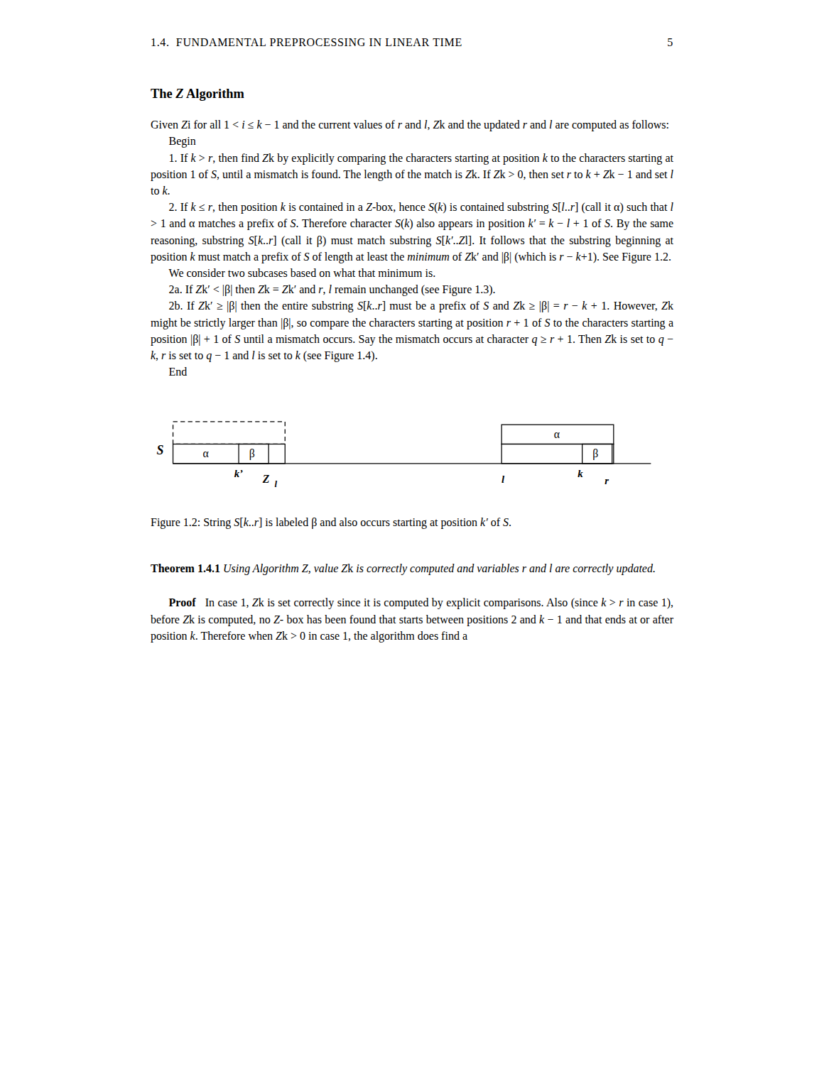1.4. FUNDAMENTAL PREPROCESSING IN LINEAR TIME 5
The Z Algorithm
Given Zi for all 1 < i ≤ k − 1 and the current values of r and l, Zk and the updated r and l are computed as follows:
Begin
1. If k > r, then find Zk by explicitly comparing the characters starting at position k to the characters starting at position 1 of S, until a mismatch is found. The length of the match is Zk. If Zk > 0, then set r to k + Zk − 1 and set l to k.
2. If k ≤ r, then position k is contained in a Z-box, hence S(k) is contained substring S[l..r] (call it α) such that l > 1 and α matches a prefix of S. Therefore character S(k) also appears in position k′ = k − l + 1 of S. By the same reasoning, substring S[k..r] (call it β) must match substring S[k′..Zl]. It follows that the substring beginning at position k must match a prefix of S of length at least the minimum of Zk′ and |β| (which is r − k+1). See Figure 1.2.
We consider two subcases based on what that minimum is.
2a. If Zk′ < |β| then Zk = Zk′ and r, l remain unchanged (see Figure 1.3).
2b. If Zk′ ≥ |β| then the entire substring S[k..r] must be a prefix of S and Zk ≥ |β| = r − k + 1. However, Zk might be strictly larger than |β|, so compare the characters starting at position r + 1 of S to the characters starting a position |β| + 1 of S until a mismatch occurs. Say the mismatch occurs at character q ≥ r + 1. Then Zk is set to q − k, r is set to q − 1 and l is set to k (see Figure 1.4).
End
S α β α β k’ Z l l k r
Figure 1.2: String S[k..r] is labeled β and also occurs starting at position k′ of S.
Theorem 1.4.1 Using Algorithm Z, value Zk is correctly computed and variables r and l are correctly updated.
Proof In case 1, Zk is set correctly since it is computed by explicit comparisons. Also (since k > r in case 1), before Zk is computed, no Z- box has been found that starts between positions 2 and k − 1 and that ends at or after position k. Therefore when Zk > 0 in case 1, the algorithm does find a